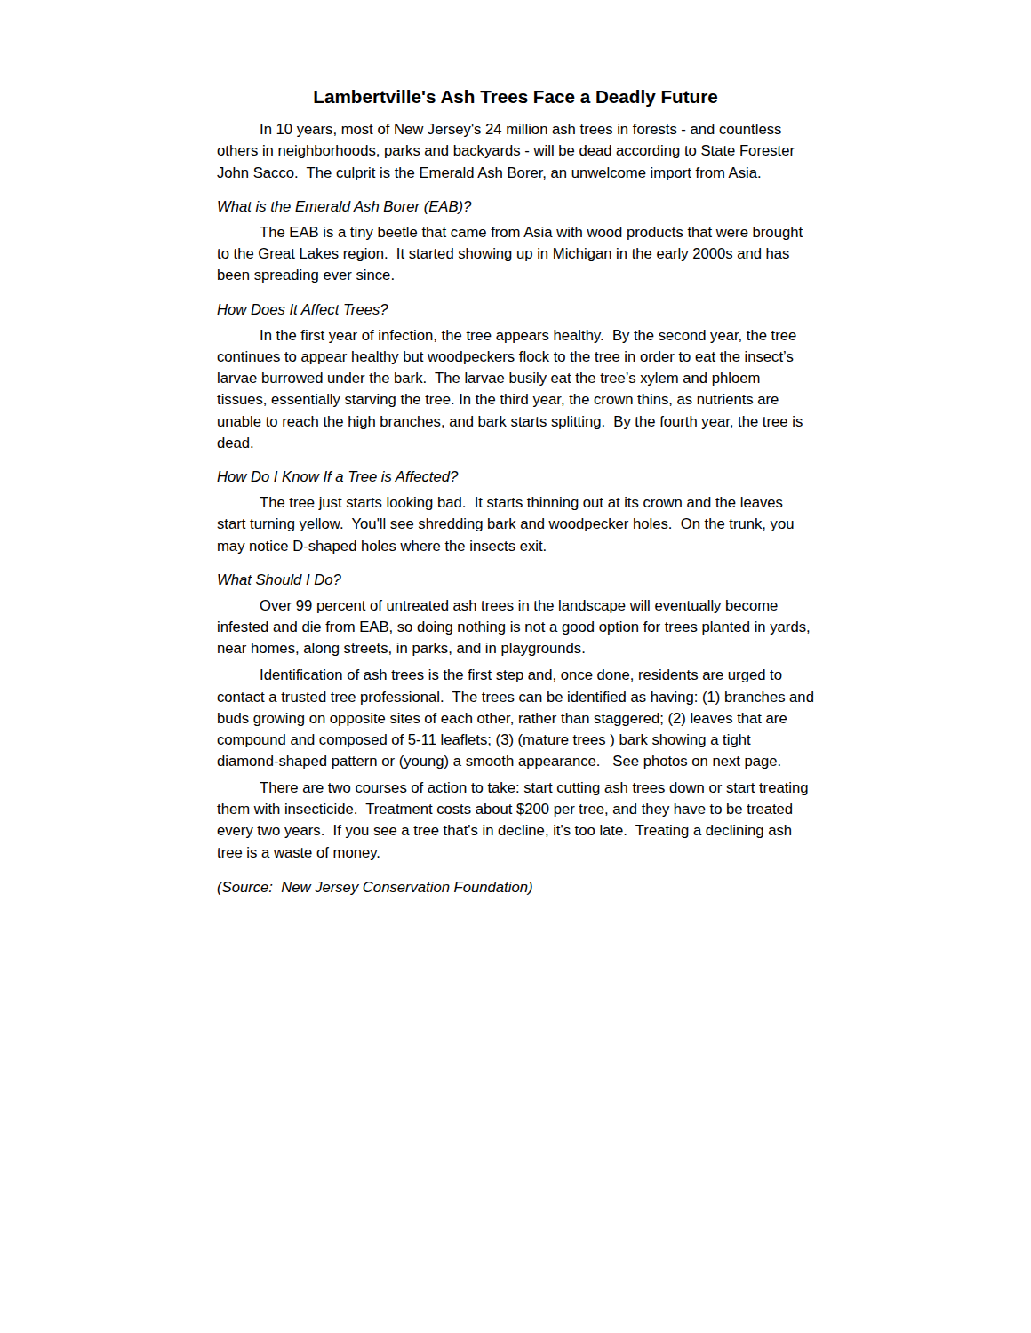Lambertville's Ash Trees Face a Deadly Future
In 10 years, most of New Jersey's 24 million ash trees in forests - and countless others in neighborhoods, parks and backyards - will be dead according to State Forester John Sacco. The culprit is the Emerald Ash Borer, an unwelcome import from Asia.
What is the Emerald Ash Borer (EAB)?
The EAB is a tiny beetle that came from Asia with wood products that were brought to the Great Lakes region. It started showing up in Michigan in the early 2000s and has been spreading ever since.
How Does It Affect Trees?
In the first year of infection, the tree appears healthy. By the second year, the tree continues to appear healthy but woodpeckers flock to the tree in order to eat the insect’s larvae burrowed under the bark. The larvae busily eat the tree’s xylem and phloem tissues, essentially starving the tree. In the third year, the crown thins, as nutrients are unable to reach the high branches, and bark starts splitting. By the fourth year, the tree is dead.
How Do I Know If a Tree is Affected?
The tree just starts looking bad. It starts thinning out at its crown and the leaves start turning yellow. You'll see shredding bark and woodpecker holes. On the trunk, you may notice D-shaped holes where the insects exit.
What Should I Do?
Over 99 percent of untreated ash trees in the landscape will eventually become infested and die from EAB, so doing nothing is not a good option for trees planted in yards, near homes, along streets, in parks, and in playgrounds.
Identification of ash trees is the first step and, once done, residents are urged to contact a trusted tree professional. The trees can be identified as having: (1) branches and buds growing on opposite sites of each other, rather than staggered; (2) leaves that are compound and composed of 5-11 leaflets; (3) (mature trees ) bark showing a tight diamond-shaped pattern or (young) a smooth appearance. See photos on next page.
There are two courses of action to take: start cutting ash trees down or start treating them with insecticide. Treatment costs about $200 per tree, and they have to be treated every two years. If you see a tree that's in decline, it's too late. Treating a declining ash tree is a waste of money.
(Source: New Jersey Conservation Foundation)